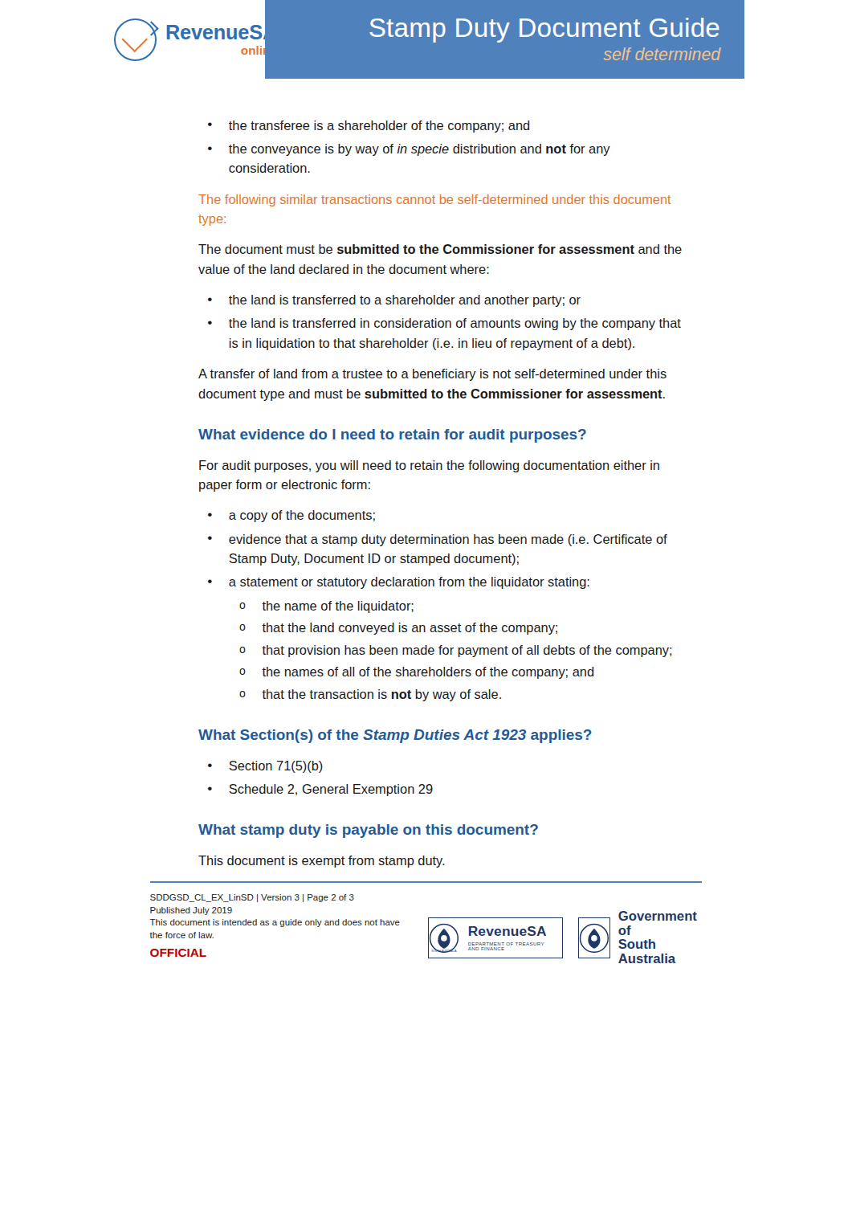RevenueSA online
Stamp Duty Document Guide
self determined
the transferee is a shareholder of the company; and
the conveyance is by way of in specie distribution and not for any consideration.
The following similar transactions cannot be self-determined under this document type:
The document must be submitted to the Commissioner for assessment and the value of the land declared in the document where:
the land is transferred to a shareholder and another party; or
the land is transferred in consideration of amounts owing by the company that is in liquidation to that shareholder (i.e. in lieu of repayment of a debt).
A transfer of land from a trustee to a beneficiary is not self-determined under this document type and must be submitted to the Commissioner for assessment.
What evidence do I need to retain for audit purposes?
For audit purposes, you will need to retain the following documentation either in paper form or electronic form:
a copy of the documents;
evidence that a stamp duty determination has been made (i.e. Certificate of Stamp Duty, Document ID or stamped document);
a statement or statutory declaration from the liquidator stating:
the name of the liquidator;
that the land conveyed is an asset of the company;
that provision has been made for payment of all debts of the company;
the names of all of the shareholders of the company; and
that the transaction is not by way of sale.
What Section(s) of the Stamp Duties Act 1923 applies?
Section 71(5)(b)
Schedule 2, General Exemption 29
What stamp duty is payable on this document?
This document is exempt from stamp duty.
SDDGSD_CL_EX_LinSD | Version 3 | Page 2 of 3
Published July 2019
This document is intended as a guide only and does not have the force of law.
OFFICIAL
SOUTH AUSTRALIA
RevenueSA Department of Treasury and Finance
Government of South Australia